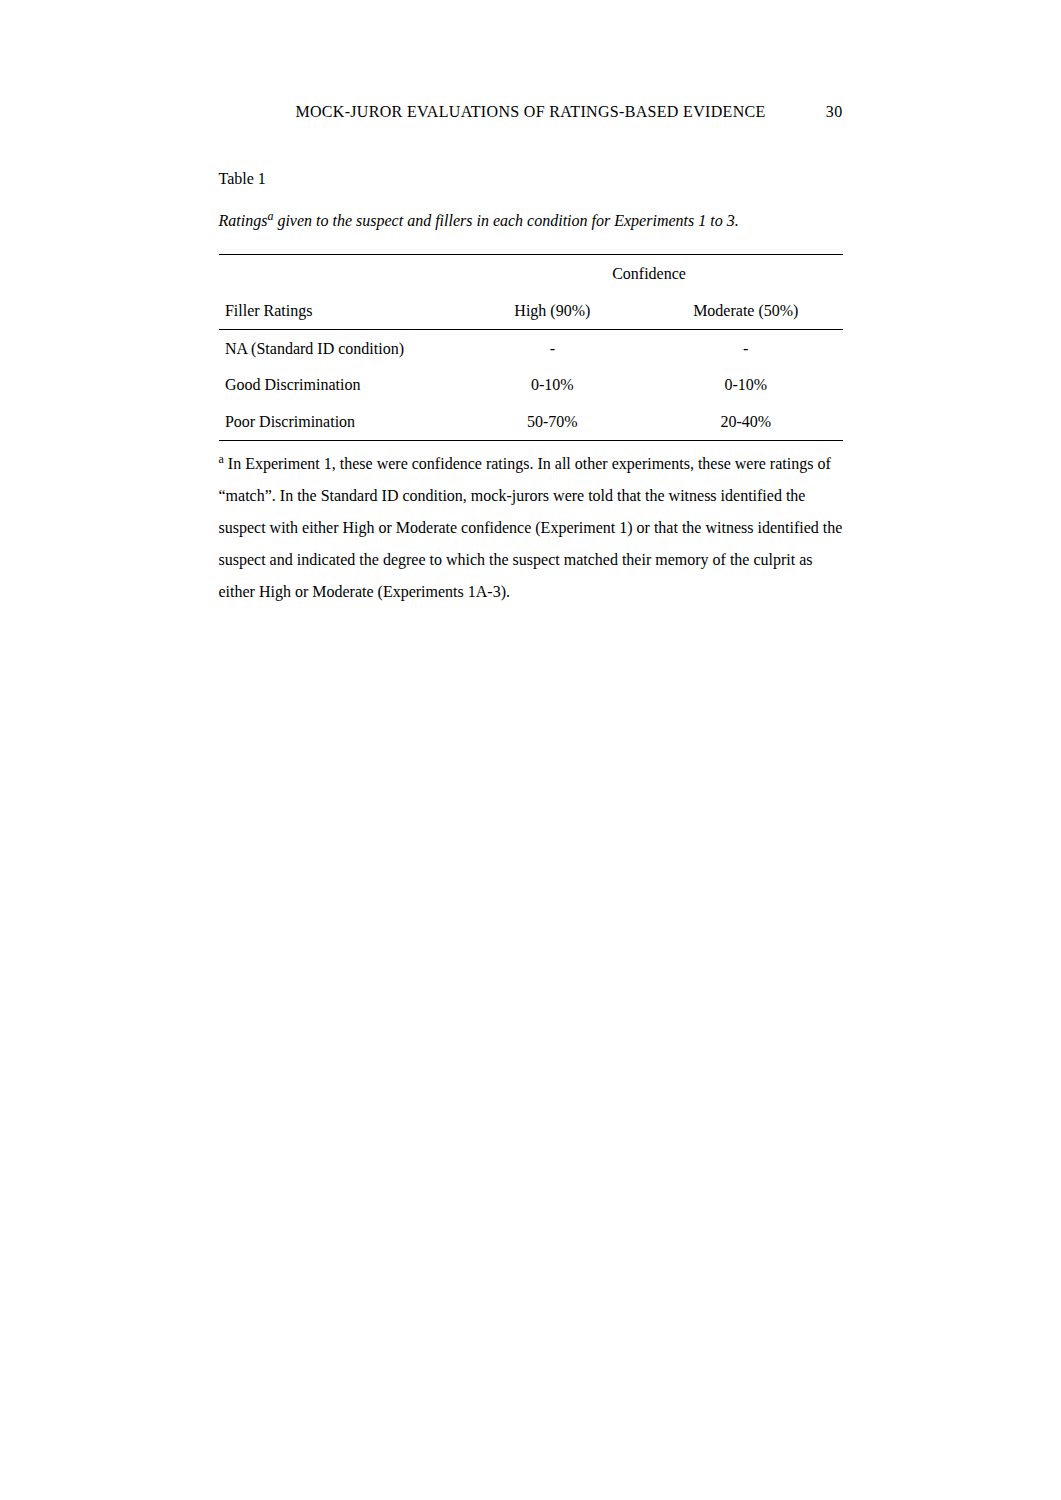MOCK-JUROR EVALUATIONS OF RATINGS-BASED EVIDENCE 30
Table 1
Ratingsa given to the suspect and fillers in each condition for Experiments 1 to 3.
| | Confidence |
| Filler Ratings | High (90%) | Moderate (50%) |
| NA (Standard ID condition) | - | - |
| Good Discrimination | 0-10% | 0-10% |
| Poor Discrimination | 50-70% | 20-40% |
a In Experiment 1, these were confidence ratings. In all other experiments, these were ratings of “match”. In the Standard ID condition, mock-jurors were told that the witness identified the suspect with either High or Moderate confidence (Experiment 1) or that the witness identified the suspect and indicated the degree to which the suspect matched their memory of the culprit as either High or Moderate (Experiments 1A-3).